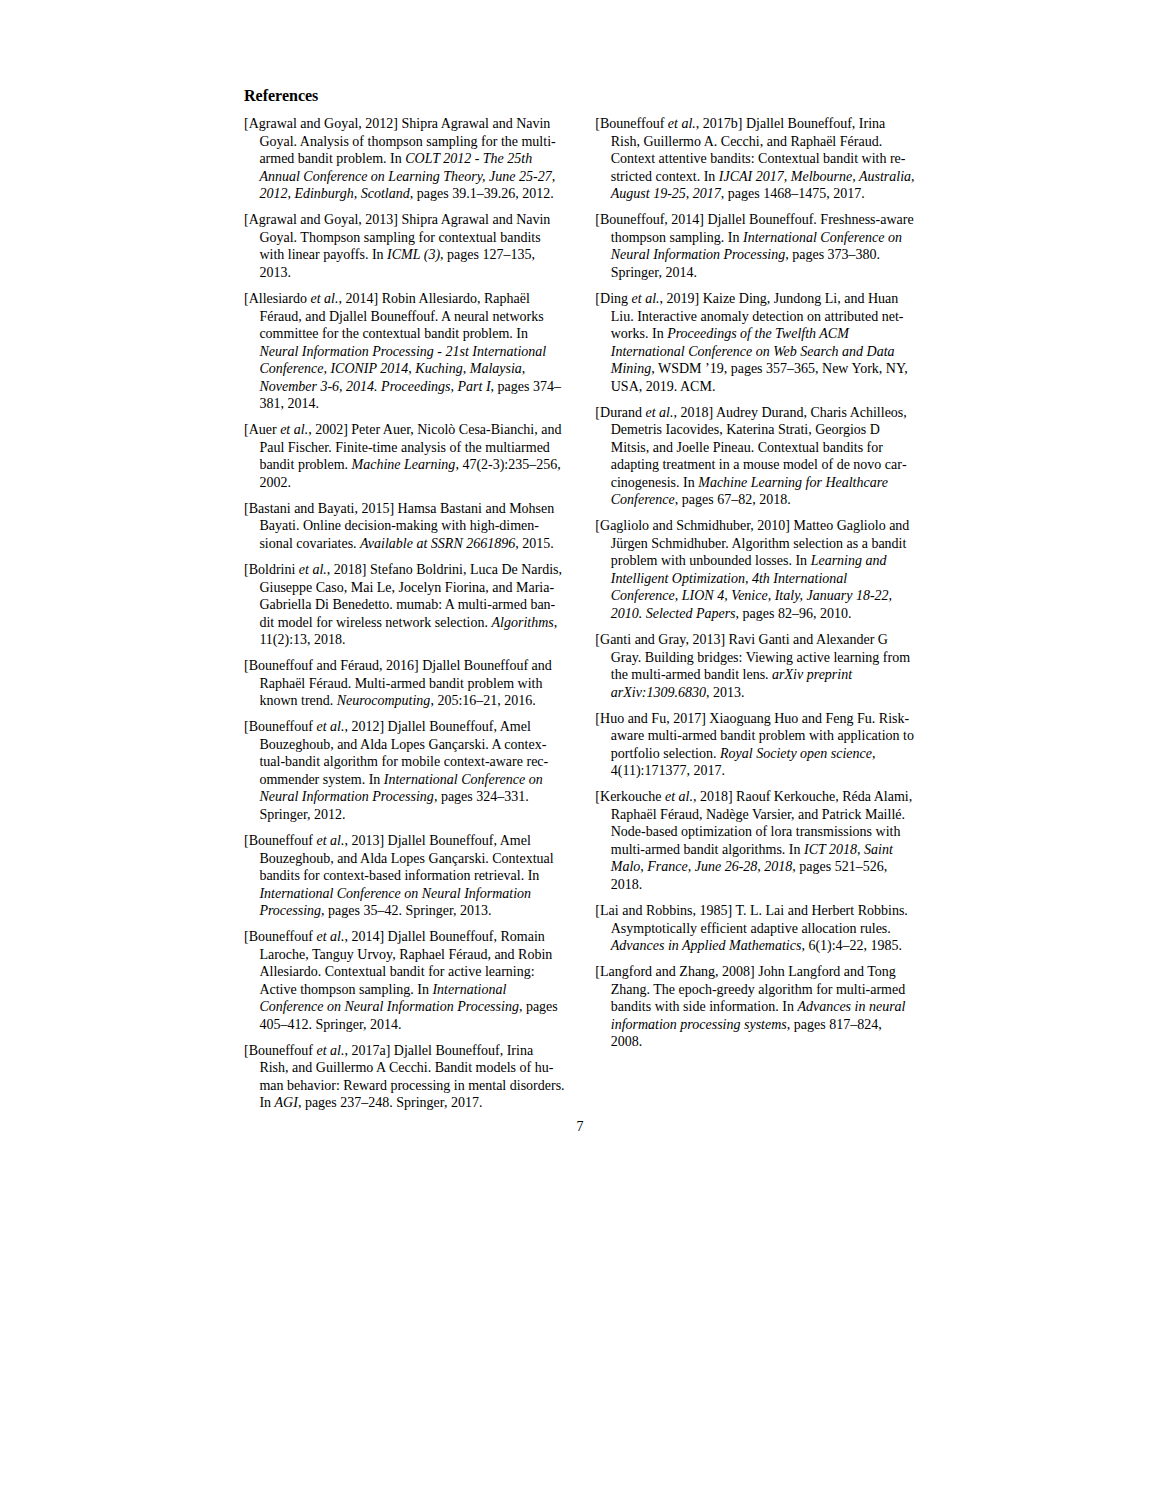References
[Agrawal and Goyal, 2012] Shipra Agrawal and Navin Goyal. Analysis of thompson sampling for the multi-armed bandit problem. In COLT 2012 - The 25th Annual Conference on Learning Theory, June 25-27, 2012, Edinburgh, Scotland, pages 39.1–39.26, 2012.
[Agrawal and Goyal, 2013] Shipra Agrawal and Navin Goyal. Thompson sampling for contextual bandits with linear payoffs. In ICML (3), pages 127–135, 2013.
[Allesiardo et al., 2014] Robin Allesiardo, Raphaël Féraud, and Djallel Bouneffouf. A neural networks committee for the contextual bandit problem. In Neural Information Processing - 21st International Conference, ICONIP 2014, Kuching, Malaysia, November 3-6, 2014. Proceedings, Part I, pages 374–381, 2014.
[Auer et al., 2002] Peter Auer, Nicolò Cesa-Bianchi, and Paul Fischer. Finite-time analysis of the multiarmed bandit problem. Machine Learning, 47(2-3):235–256, 2002.
[Bastani and Bayati, 2015] Hamsa Bastani and Mohsen Bayati. Online decision-making with high-dimensional covariates. Available at SSRN 2661896, 2015.
[Boldrini et al., 2018] Stefano Boldrini, Luca De Nardis, Giuseppe Caso, Mai Le, Jocelyn Fiorina, and Maria-Gabriella Di Benedetto. mumab: A multi-armed bandit model for wireless network selection. Algorithms, 11(2):13, 2018.
[Bouneffouf and Féraud, 2016] Djallel Bouneffouf and Raphaël Féraud. Multi-armed bandit problem with known trend. Neurocomputing, 205:16–21, 2016.
[Bouneffouf et al., 2012] Djallel Bouneffouf, Amel Bouzeghoub, and Alda Lopes Gançarski. A contextual-bandit algorithm for mobile context-aware recommender system. In International Conference on Neural Information Processing, pages 324–331. Springer, 2012.
[Bouneffouf et al., 2013] Djallel Bouneffouf, Amel Bouzeghoub, and Alda Lopes Gançarski. Contextual bandits for context-based information retrieval. In International Conference on Neural Information Processing, pages 35–42. Springer, 2013.
[Bouneffouf et al., 2014] Djallel Bouneffouf, Romain Laroche, Tanguy Urvoy, Raphael Féraud, and Robin Allesiardo. Contextual bandit for active learning: Active thompson sampling. In International Conference on Neural Information Processing, pages 405–412. Springer, 2014.
[Bouneffouf et al., 2017a] Djallel Bouneffouf, Irina Rish, and Guillermo A Cecchi. Bandit models of human behavior: Reward processing in mental disorders. In AGI, pages 237–248. Springer, 2017.
[Bouneffouf et al., 2017b] Djallel Bouneffouf, Irina Rish, Guillermo A. Cecchi, and Raphaël Féraud. Context attentive bandits: Contextual bandit with restricted context. In IJCAI 2017, Melbourne, Australia, August 19-25, 2017, pages 1468–1475, 2017.
[Bouneffouf, 2014] Djallel Bouneffouf. Freshness-aware thompson sampling. In International Conference on Neural Information Processing, pages 373–380. Springer, 2014.
[Ding et al., 2019] Kaize Ding, Jundong Li, and Huan Liu. Interactive anomaly detection on attributed networks. In Proceedings of the Twelfth ACM International Conference on Web Search and Data Mining, WSDM ’19, pages 357–365, New York, NY, USA, 2019. ACM.
[Durand et al., 2018] Audrey Durand, Charis Achilleos, Demetris Iacovides, Katerina Strati, Georgios D Mitsis, and Joelle Pineau. Contextual bandits for adapting treatment in a mouse model of de novo carcinogenesis. In Machine Learning for Healthcare Conference, pages 67–82, 2018.
[Gagliolo and Schmidhuber, 2010] Matteo Gagliolo and Jürgen Schmidhuber. Algorithm selection as a bandit problem with unbounded losses. In Learning and Intelligent Optimization, 4th International Conference, LION 4, Venice, Italy, January 18-22, 2010. Selected Papers, pages 82–96, 2010.
[Ganti and Gray, 2013] Ravi Ganti and Alexander G Gray. Building bridges: Viewing active learning from the multi-armed bandit lens. arXiv preprint arXiv:1309.6830, 2013.
[Huo and Fu, 2017] Xiaoguang Huo and Feng Fu. Risk-aware multi-armed bandit problem with application to portfolio selection. Royal Society open science, 4(11):171377, 2017.
[Kerkouche et al., 2018] Raouf Kerkouche, Réda Alami, Raphaël Féraud, Nadège Varsier, and Patrick Maillé. Node-based optimization of lora transmissions with multi-armed bandit algorithms. In ICT 2018, Saint Malo, France, June 26-28, 2018, pages 521–526, 2018.
[Lai and Robbins, 1985] T. L. Lai and Herbert Robbins. Asymptotically efficient adaptive allocation rules. Advances in Applied Mathematics, 6(1):4–22, 1985.
[Langford and Zhang, 2008] John Langford and Tong Zhang. The epoch-greedy algorithm for multi-armed bandits with side information. In Advances in neural information processing systems, pages 817–824, 2008.
7